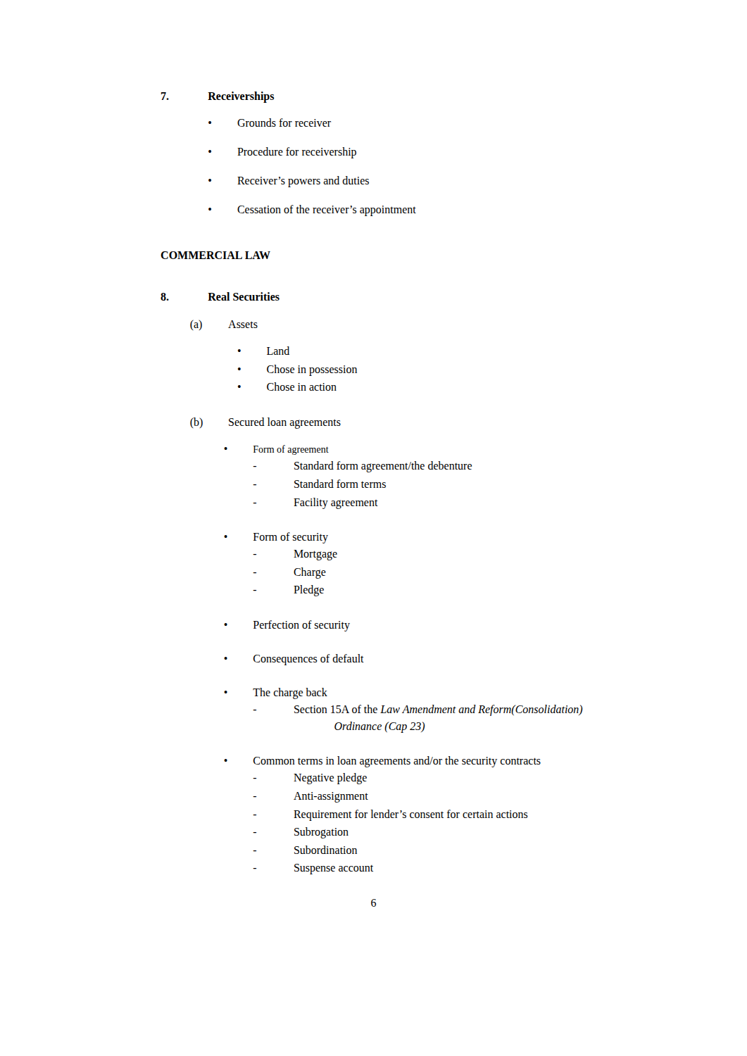7. Receiverships
•Grounds for receiver
•Procedure for receivership
•Receiver’s powers and duties
•Cessation of the receiver’s appointment
COMMERCIAL LAW
8. Real Securities
(a) Assets
•Land
•Chose in possession
•Chose in action
(b) Secured loan agreements
• Form of agreement
-Standard form agreement/the debenture
-Standard form terms
-Facility agreement
• Form of security
-Mortgage
-Charge
-Pledge
• Perfection of security
• Consequences of default
• The charge back
-Section 15A of the Law Amendment and Reform(Consolidation)
Ordinance (Cap 23)
• Common terms in loan agreements and/or the security contracts
-Negative pledge
-Anti-assignment
-Requirement for lender’s consent for certain actions
-Subrogation
-Subordination
-Suspense account
6